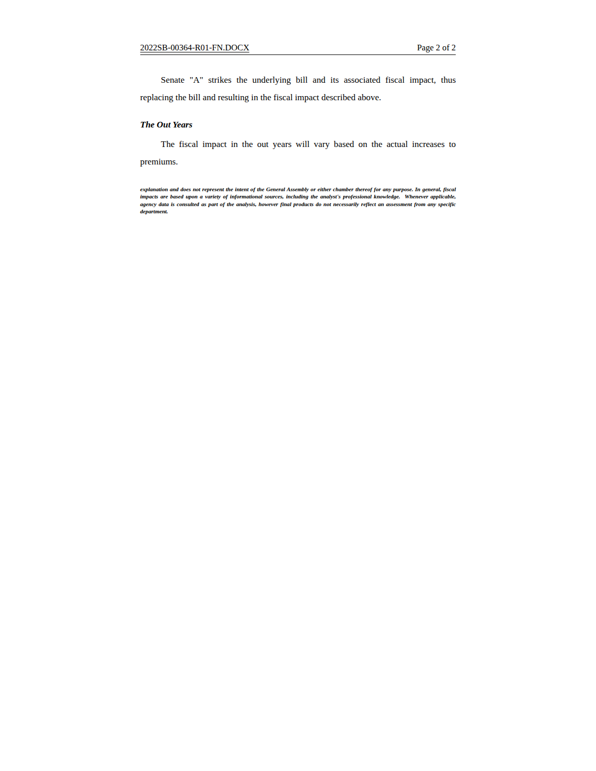2022SB-00364-R01-FN.DOCX Page 2 of 2
Senate "A" strikes the underlying bill and its associated fiscal impact, thus replacing the bill and resulting in the fiscal impact described above.
The Out Years
The fiscal impact in the out years will vary based on the actual increases to premiums.
explanation and does not represent the intent of the General Assembly or either chamber thereof for any purpose. In general, fiscal impacts are based upon a variety of informational sources, including the analyst's professional knowledge. Whenever applicable, agency data is consulted as part of the analysis, however final products do not necessarily reflect an assessment from any specific department.